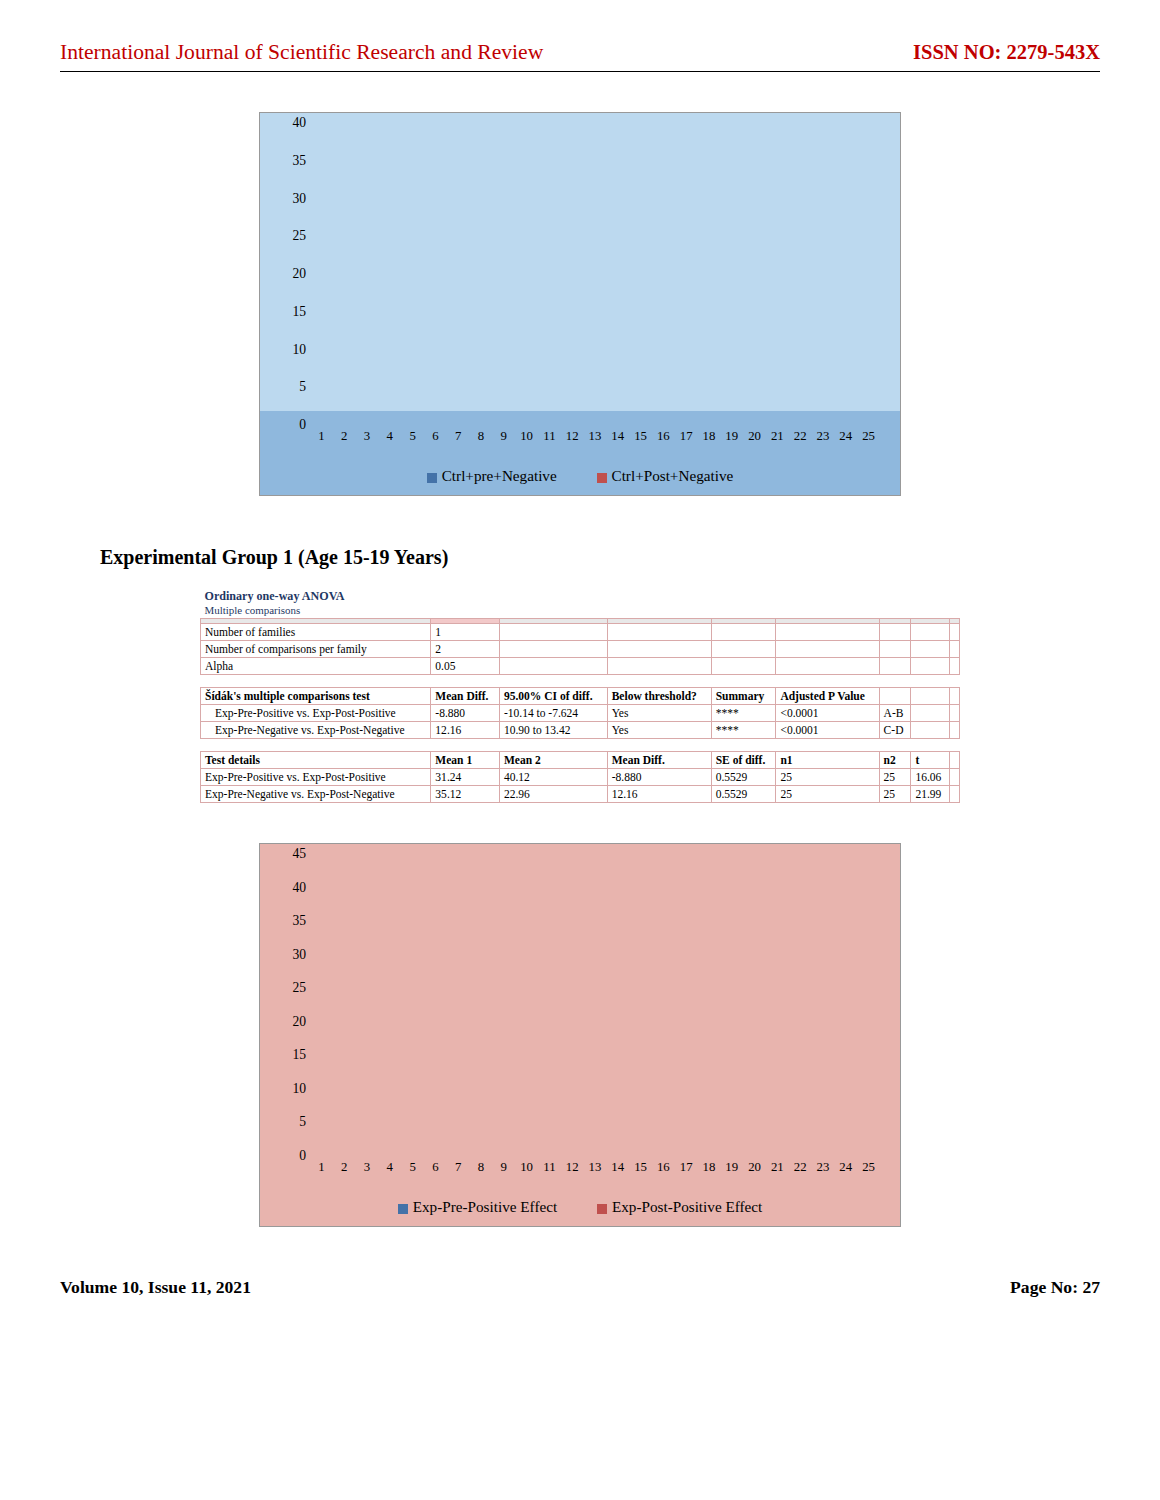International Journal of Scientific Research and Review
ISSN NO: 2279-543X
40 35 30 25 20 15 10 5 0
12345 678910 1112131415 1617181920 2122232425
Ctrl+pre+Negative Ctrl+Post+Negative
Experimental Group 1 (Age 15-19 Years)
| Ordinary one-way ANOVA | | | | | | | |
| Multiple comparisons | | | | | | | |
| Number of families | 1 | | | | | | | |
| Number of comparisons per family | 2 | | | | | | | |
| Alpha | 0.05 | | | | | | | |
| Šídák's multiple comparisons test | Mean Diff. | 95.00% CI of diff. | Below threshold? | Summary | Adjusted P Value | | | |
| Exp-Pre-Positive vs. Exp-Post-Positive | -8.880 | -10.14 to -7.624 | Yes | **** | <0.0001 | A-B | | |
| Exp-Pre-Negative vs. Exp-Post-Negative | 12.16 | 10.90 to 13.42 | Yes | **** | <0.0001 | C-D | | |
| Test details | Mean 1 | Mean 2 | Mean Diff. | SE of diff. | n1 | n2 | t | |
| Exp-Pre-Positive vs. Exp-Post-Positive | 31.24 | 40.12 | -8.880 | 0.5529 | 25 | 25 | 16.06 | |
| Exp-Pre-Negative vs. Exp-Post-Negative | 35.12 | 22.96 | 12.16 | 0.5529 | 25 | 25 | 21.99 | |
45 40 35 30 25 20 15 10 5 0
12345 678910 1112131415 1617181920 2122232425
Exp-Pre-Positive Effect Exp-Post-Positive Effect
Volume 10, Issue 11, 2021
Page No: 27